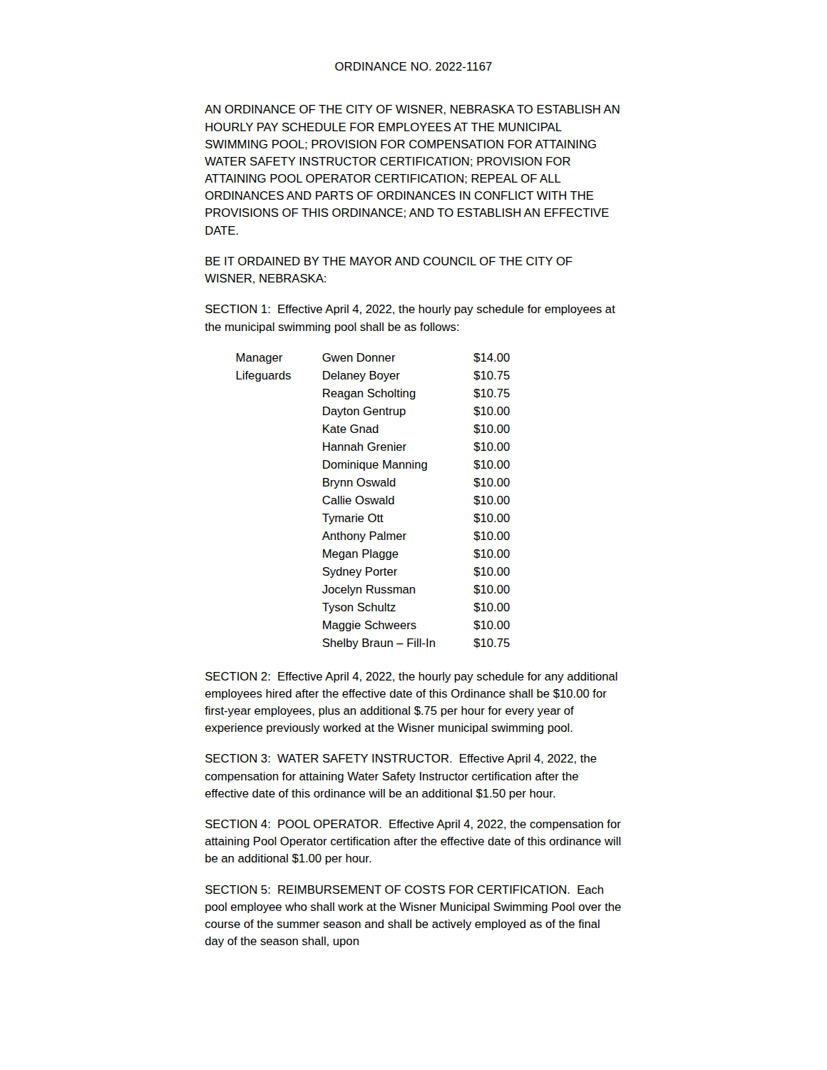ORDINANCE NO. 2022-1167
AN ORDINANCE OF THE CITY OF WISNER, NEBRASKA TO ESTABLISH AN HOURLY PAY SCHEDULE FOR EMPLOYEES AT THE MUNICIPAL SWIMMING POOL; PROVISION FOR COMPENSATION FOR ATTAINING WATER SAFETY INSTRUCTOR CERTIFICATION; PROVISION FOR ATTAINING POOL OPERATOR CERTIFICATION; REPEAL OF ALL ORDINANCES AND PARTS OF ORDINANCES IN CONFLICT WITH THE PROVISIONS OF THIS ORDINANCE; AND TO ESTABLISH AN EFFECTIVE DATE.
BE IT ORDAINED BY THE MAYOR AND COUNCIL OF THE CITY OF WISNER, NEBRASKA:
SECTION 1: Effective April 4, 2022, the hourly pay schedule for employees at the municipal swimming pool shall be as follows:
| Manager | Gwen Donner | $14.00 |
| Lifeguards | Delaney Boyer | $10.75 |
| | Reagan Scholting | $10.75 |
| | Dayton Gentrup | $10.00 |
| | Kate Gnad | $10.00 |
| | Hannah Grenier | $10.00 |
| | Dominique Manning | $10.00 |
| | Brynn Oswald | $10.00 |
| | Callie Oswald | $10.00 |
| | Tymarie Ott | $10.00 |
| | Anthony Palmer | $10.00 |
| | Megan Plagge | $10.00 |
| | Sydney Porter | $10.00 |
| | Jocelyn Russman | $10.00 |
| | Tyson Schultz | $10.00 |
| | Maggie Schweers | $10.00 |
| | Shelby Braun – Fill-In | $10.75 |
SECTION 2: Effective April 4, 2022, the hourly pay schedule for any additional employees hired after the effective date of this Ordinance shall be $10.00 for first-year employees, plus an additional $.75 per hour for every year of experience previously worked at the Wisner municipal swimming pool.
SECTION 3: WATER SAFETY INSTRUCTOR. Effective April 4, 2022, the compensation for attaining Water Safety Instructor certification after the effective date of this ordinance will be an additional $1.50 per hour.
SECTION 4: POOL OPERATOR. Effective April 4, 2022, the compensation for attaining Pool Operator certification after the effective date of this ordinance will be an additional $1.00 per hour.
SECTION 5: REIMBURSEMENT OF COSTS FOR CERTIFICATION. Each pool employee who shall work at the Wisner Municipal Swimming Pool over the course of the summer season and shall be actively employed as of the final day of the season shall, upon